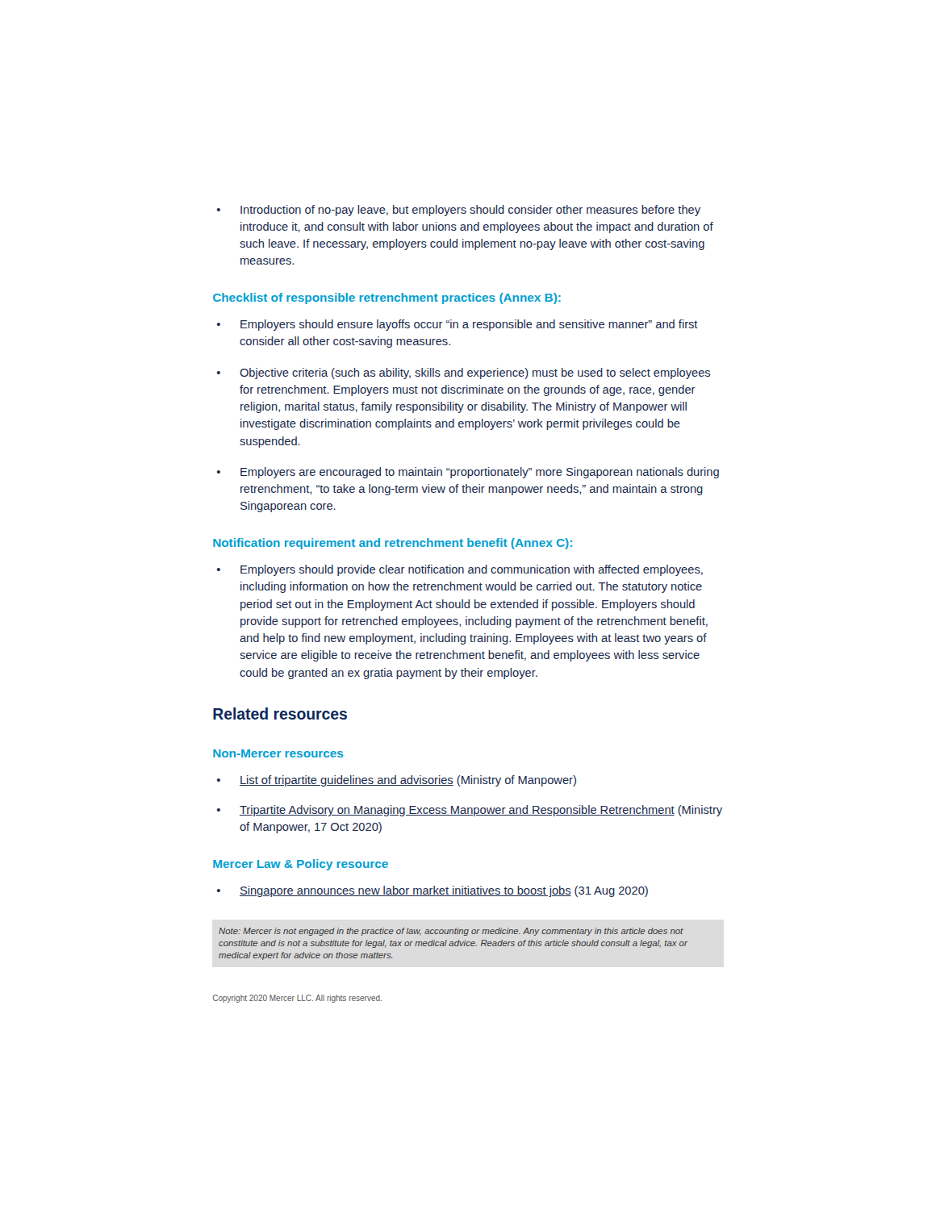Introduction of no-pay leave, but employers should consider other measures before they introduce it, and consult with labor unions and employees about the impact and duration of such leave. If necessary, employers could implement no-pay leave with other cost-saving measures.
Checklist of responsible retrenchment practices (Annex B):
Employers should ensure layoffs occur “in a responsible and sensitive manner” and first consider all other cost-saving measures.
Objective criteria (such as ability, skills and experience) must be used to select employees for retrenchment. Employers must not discriminate on the grounds of age, race, gender religion, marital status, family responsibility or disability. The Ministry of Manpower will investigate discrimination complaints and employers’ work permit privileges could be suspended.
Employers are encouraged to maintain “proportionately” more Singaporean nationals during retrenchment, “to take a long-term view of their manpower needs,” and maintain a strong Singaporean core.
Notification requirement and retrenchment benefit (Annex C):
Employers should provide clear notification and communication with affected employees, including information on how the retrenchment would be carried out. The statutory notice period set out in the Employment Act should be extended if possible. Employers should provide support for retrenched employees, including payment of the retrenchment benefit, and help to find new employment, including training. Employees with at least two years of service are eligible to receive the retrenchment benefit, and employees with less service could be granted an ex gratia payment by their employer.
Related resources
Non-Mercer resources
List of tripartite guidelines and advisories (Ministry of Manpower)
Tripartite Advisory on Managing Excess Manpower and Responsible Retrenchment (Ministry of Manpower, 17 Oct 2020)
Mercer Law & Policy resource
Singapore announces new labor market initiatives to boost jobs (31 Aug 2020)
Note: Mercer is not engaged in the practice of law, accounting or medicine. Any commentary in this article does not constitute and is not a substitute for legal, tax or medical advice. Readers of this article should consult a legal, tax or medical expert for advice on those matters.
Copyright 2020 Mercer LLC. All rights reserved.